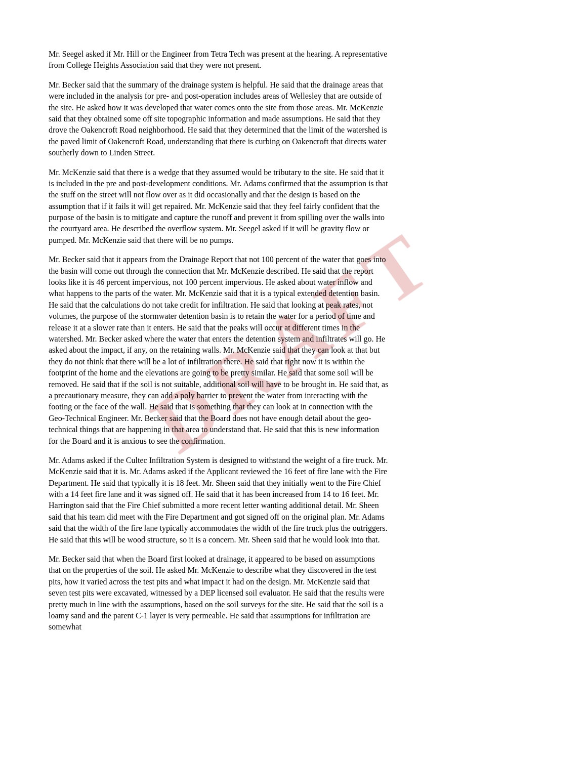DRAFT
Mr. Seegel asked if Mr. Hill or the Engineer from Tetra Tech was present at the hearing. A representative from College Heights Association said that they were not present.
Mr. Becker said that the summary of the drainage system is helpful. He said that the drainage areas that were included in the analysis for pre- and post-operation includes areas of Wellesley that are outside of the site. He asked how it was developed that water comes onto the site from those areas. Mr. McKenzie said that they obtained some off site topographic information and made assumptions. He said that they drove the Oakencroft Road neighborhood. He said that they determined that the limit of the watershed is the paved limit of Oakencroft Road, understanding that there is curbing on Oakencroft that directs water southerly down to Linden Street.
Mr. McKenzie said that there is a wedge that they assumed would be tributary to the site. He said that it is included in the pre and post-development conditions. Mr. Adams confirmed that the assumption is that the stuff on the street will not flow over as it did occasionally and that the design is based on the assumption that if it fails it will get repaired. Mr. McKenzie said that they feel fairly confident that the purpose of the basin is to mitigate and capture the runoff and prevent it from spilling over the walls into the courtyard area. He described the overflow system. Mr. Seegel asked if it will be gravity flow or pumped. Mr. McKenzie said that there will be no pumps.
Mr. Becker said that it appears from the Drainage Report that not 100 percent of the water that goes into the basin will come out through the connection that Mr. McKenzie described. He said that the report looks like it is 46 percent impervious, not 100 percent impervious. He asked about water inflow and what happens to the parts of the water. Mr. McKenzie said that it is a typical extended detention basin. He said that the calculations do not take credit for infiltration. He said that looking at peak rates, not volumes, the purpose of the stormwater detention basin is to retain the water for a period of time and release it at a slower rate than it enters. He said that the peaks will occur at different times in the watershed. Mr. Becker asked where the water that enters the detention system and infiltrates will go. He asked about the impact, if any, on the retaining walls. Mr. McKenzie said that they can look at that but they do not think that there will be a lot of infiltration there. He said that right now it is within the footprint of the home and the elevations are going to be pretty similar. He said that some soil will be removed. He said that if the soil is not suitable, additional soil will have to be brought in. He said that, as a precautionary measure, they can add a poly barrier to prevent the water from interacting with the footing or the face of the wall. He said that is something that they can look at in connection with the Geo-Technical Engineer. Mr. Becker said that the Board does not have enough detail about the geo-technical things that are happening in that area to understand that. He said that this is new information for the Board and it is anxious to see the confirmation.
Mr. Adams asked if the Cultec Infiltration System is designed to withstand the weight of a fire truck. Mr. McKenzie said that it is. Mr. Adams asked if the Applicant reviewed the 16 feet of fire lane with the Fire Department. He said that typically it is 18 feet. Mr. Sheen said that they initially went to the Fire Chief with a 14 feet fire lane and it was signed off. He said that it has been increased from 14 to 16 feet. Mr. Harrington said that the Fire Chief submitted a more recent letter wanting additional detail. Mr. Sheen said that his team did meet with the Fire Department and got signed off on the original plan. Mr. Adams said that the width of the fire lane typically accommodates the width of the fire truck plus the outriggers. He said that this will be wood structure, so it is a concern. Mr. Sheen said that he would look into that.
Mr. Becker said that when the Board first looked at drainage, it appeared to be based on assumptions that on the properties of the soil. He asked Mr. McKenzie to describe what they discovered in the test pits, how it varied across the test pits and what impact it had on the design. Mr. McKenzie said that seven test pits were excavated, witnessed by a DEP licensed soil evaluator. He said that the results were pretty much in line with the assumptions, based on the soil surveys for the site. He said that the soil is a loamy sand and the parent C-1 layer is very permeable. He said that assumptions for infiltration are somewhat